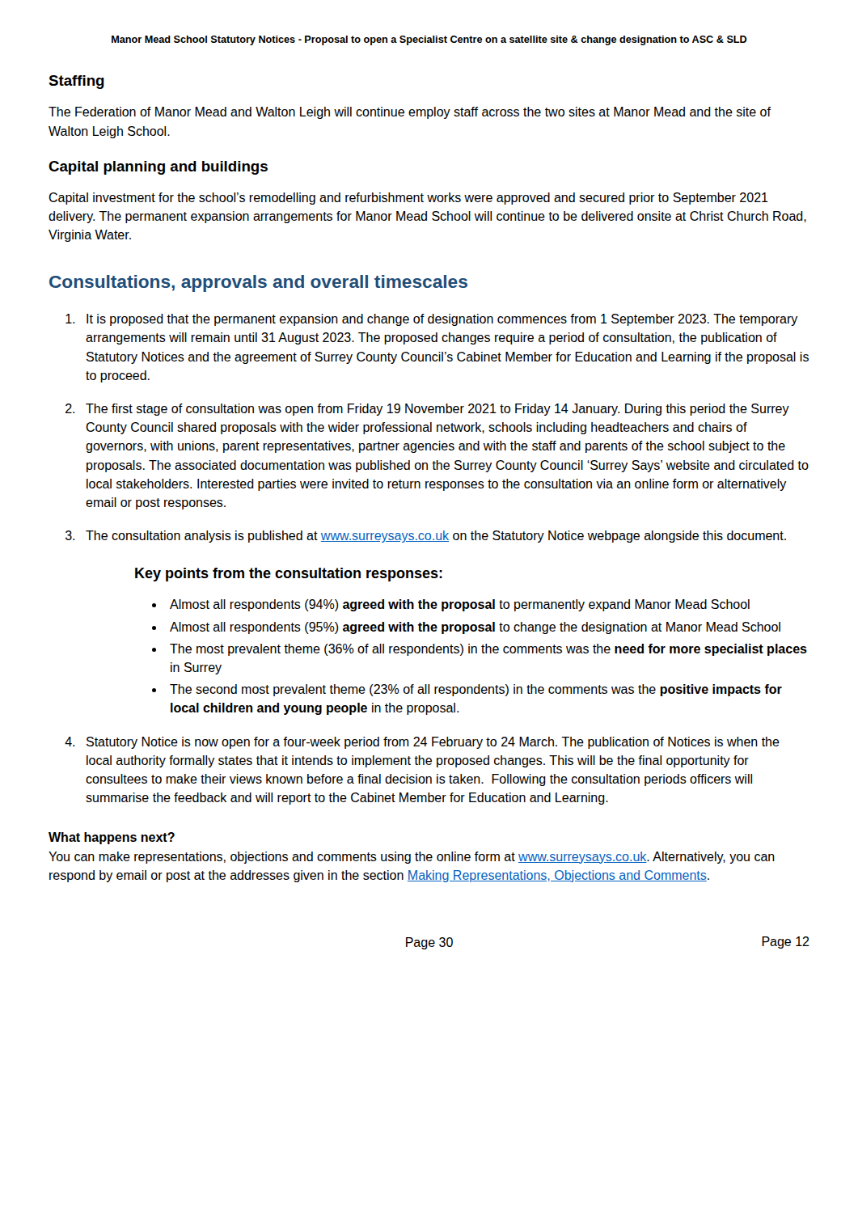Manor Mead School Statutory Notices - Proposal to open a Specialist Centre on a satellite site & change designation to ASC & SLD
Staffing
The Federation of Manor Mead and Walton Leigh will continue employ staff across the two sites at Manor Mead and the site of Walton Leigh School.
Capital planning and buildings
Capital investment for the school’s remodelling and refurbishment works were approved and secured prior to September 2021 delivery. The permanent expansion arrangements for Manor Mead School will continue to be delivered onsite at Christ Church Road, Virginia Water.
Consultations, approvals and overall timescales
It is proposed that the permanent expansion and change of designation commences from 1 September 2023. The temporary arrangements will remain until 31 August 2023. The proposed changes require a period of consultation, the publication of Statutory Notices and the agreement of Surrey County Council’s Cabinet Member for Education and Learning if the proposal is to proceed.
The first stage of consultation was open from Friday 19 November 2021 to Friday 14 January. During this period the Surrey County Council shared proposals with the wider professional network, schools including headteachers and chairs of governors, with unions, parent representatives, partner agencies and with the staff and parents of the school subject to the proposals. The associated documentation was published on the Surrey County Council ‘Surrey Says’ website and circulated to local stakeholders. Interested parties were invited to return responses to the consultation via an online form or alternatively email or post responses.
The consultation analysis is published at www.surreysays.co.uk on the Statutory Notice webpage alongside this document.
Key points from the consultation responses:
Almost all respondents (94%) agreed with the proposal to permanently expand Manor Mead School
Almost all respondents (95%) agreed with the proposal to change the designation at Manor Mead School
The most prevalent theme (36% of all respondents) in the comments was the need for more specialist places in Surrey
The second most prevalent theme (23% of all respondents) in the comments was the positive impacts for local children and young people in the proposal.
Statutory Notice is now open for a four-week period from 24 February to 24 March. The publication of Notices is when the local authority formally states that it intends to implement the proposed changes. This will be the final opportunity for consultees to make their views known before a final decision is taken. Following the consultation periods officers will summarise the feedback and will report to the Cabinet Member for Education and Learning.
What happens next?
You can make representations, objections and comments using the online form at www.surreysays.co.uk. Alternatively, you can respond by email or post at the addresses given in the section Making Representations, Objections and Comments.
Page 12
Page 30